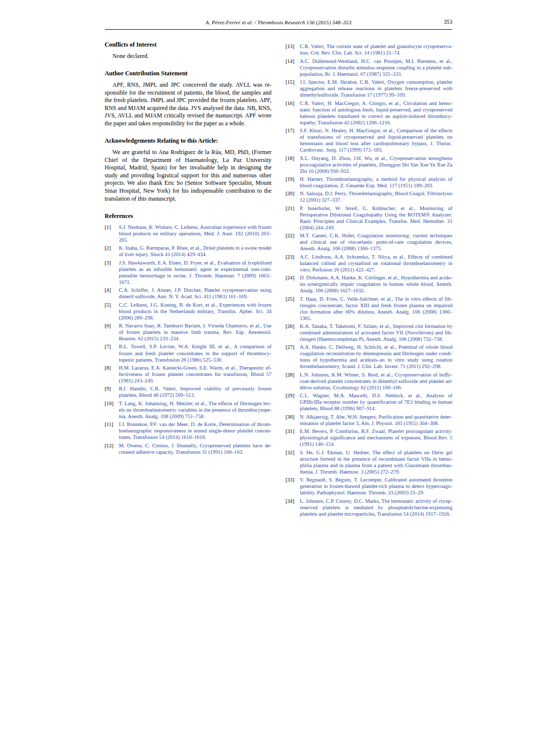A. Pérez-Ferrer et al. / Thrombosis Research 136 (2015) 348–353 353
Conflicts of Interest
None declared.
Author Contribution Statement
APF, RNS, JMPL and JPC conceived the study. AVLL was responsible for the recruitment of patients, the blood, the samples and the fresh platelets. JMPL and JPC provided the frozen platelets. APF, RNS and MJAM acquired the data. JVS analysed the data. NB, RNS, JVS, AVLL and MJAM critically revised the manuscript. APF wrote the paper and takes responsibility for the paper as a whole.
Acknowledgements Relating to this Article:
We are grateful to Ana Rodríguez de la Rúa, MD, PhD, (Former Chief of the Department of Haematology, La Paz University Hospital, Madrid, Spain) for her invaluable help in designing the study and providing logistical support for this and numerous other projects. We also thank Eric So (Senior Software Specialist, Mount Sinai Hospital, New York) for his indispensable contribution to the translation of this manuscript.
References
S.J. Neuhaus, K. Wishaw, C. Lelkens, Australian experience with frozen blood products on military operations, Med. J. Aust. 192 (2010) 203–205.
K. Inaba, G. Barmparas, P. Rhee, et al., Dried platelets in a swine model of liver injury, Shock 41 (2014) 429–434.
J.S. Hawksworth, E.A. Elster, D. Fryer, et al., Evaluation of lyophilized platelets as an infusible hemostatic agent in experimental non-compressible hemorrhage in swine, J. Thromb. Haemost. 7 (2009) 1663–1671.
C.A. Schiffer, J. Aisner, J.P. Dutcher, Platelet cryopreservation using dimetil sulfoxide, Ann. N. Y. Acad. Sci. 411 (1983) 161–169.
C.C. Lelkens, J.G. Koning, B. de Kort, et al., Experiences with frozen blood products in the Netherlands military, Transfus. Apher. Sci. 34 (2006) 289–298.
R. Navarro Suay, R. Tamburri Bariain, I. Vírseda Chamorro, et al., Use of frozen platelets in massive limb trauma, Rev. Esp. Anestesiol. Reanim. 62 (2015) 233–234.
B.L. Towell, S.P. Levine, W.A. Knight III, et al., A comparison of frozen and fresh platelet concentrates in the support of thrombocytopenic patients, Transfusion 26 (1986) 525–530.
H.M. Lazarus, E.A. Kaniecki-Green, S.E. Warm, et al., Therapeutic effectiveness of frozen platelet concentrates for transfusion, Blood 57 (1981) 243–249.
R.I. Handin, C.R. Valeri, Improved viability of previously frozen platelets, Blood 40 (1972) 509–513.
T. Lang, K. Johanning, H. Metzler, et al., The effects of fibrinogen levels on thromboelastometric variables in the presence of thrombocytopenia, Anesth. Analg. 108 (2009) 751–758.
I.J. Bontekoe, P.F. van der Meer, D. de Korte, Determination of thromboelastographic responsiveness in stored single-donor platelet concentrates, Transfusion 54 (2014) 1610–1618.
M. Owens, C. Cimino, J. Donnelly, Cryopreserved platelets have decreased adhesive capacity, Transfusion 31 (1991) 160–163.
C.R. Valeri, The current state of platelet and granulocyte cryopreservation, Crit. Rev. Clin. Lab. Sci. 14 (1981) 21–74.
A.C. Dullemond-Westland, H.C. van Prooijen, M.I. Riemens, et al., Cryopreservation disturbs stimulus–response coupling in a platelet subpopulation, Br. J. Haematol. 67 (1987) 325–333.
J.I. Spector, E.M. Skrabut, C.R. Valeri, Oxygen consumption, platelet aggregation and release reactions in platelets freeze-preserved with dimethylsulfoxide, Transfusion 17 (1977) 99–109.
C.R. Valeri, H. MacGregor, A. Giorgio, et al., Circulation and hemostatic function of autologous fresh, liquid-preserved, and cryopreserved baboon platelets transfused to correct an aspirin-induced thrombocytopathy, Transfusion 42 (2002) 1206–1216.
S.F. Khuri, N. Healey, H. MacGregor, et al., Comparison of the effects of transfusions of cryopreserved and liquid-preserved platelets on hemostasis and blood loss after cardiopulmonary bypass, J. Thorac. Cardiovasc. Surg. 117 (1999) 172–183.
X.L. Ouyang, D. Zhou, J.H. Wu, et al., Cryopreservation strengthens procoagulative activities of platelets, Zhongguo Shi Yan Xue Ye Xue Za Zhi 16 (2008) 930–932.
H. Hartert, Thromboelastography, a method for physical analysis of blood coagulation, Z. Gesamte Exp. Med. 117 (1951) 189–203.
N. Salooja, D.J. Perry, Thrombelastography, Blood Coagul. Fibrinolysis 12 (2001) 327–337.
P. Innerhofer, W. Streif, G. Kühbacher, et al., Monitoring of Perioperative Dilutional Coagulopathy Using the ROTEM® Analyzer: Basic Principles and Clinical Examples, Transfus. Med. Hemother. 31 (2004) 244–249.
M.T. Ganter, C.K. Hofer, Coagulation monitoring: current techniques and clinical use of viscoelastic point-of-care coagulation devices, Anesth. Analg. 106 (2008) 1366–1375.
A.C. Lindroos, A.A. Schramko, T. Niiya, et al., Effects of combined balanced colloid and crystalloid on rotational thromboelastometry in vitro, Perfusion 26 (2011) 422–427.
D. Dirkmann, A.A. Hanke, K. Görlinger, et al., Hypothermia and acidosis synergistically impair coagulation in human whole blood, Anesth. Analg. 106 (2008) 1627–1632.
T. Haas, D. Fries, C. Velik-Salchner, et al., The in vitro effects of fibrinogen concentrate, factor XIII and fresh frozen plasma on impaired clot formation after 60% dilution, Anesth. Analg. 106 (2008) 1360–1365.
K.A. Tanaka, T. Taketomi, F. Szlam, et al., Improved clot formation by combined administration of activated factor VII (NovoSeven) and fibrinogen (Haemocomplettan P), Anesth. Analg. 106 (2008) 732–738.
A.A. Hanke, C. Dellweg, H. Schöchl, et al., Potential of whole blood coagulation reconstitution by desmopressin and fibrinogen under conditions of hypothermia and acidosis–an in vitro study using rotation thrombelastometry, Scand. J. Clin. Lab. Invest. 71 (2011) 292–298.
L.N. Johnson, K.M. Winter, S. Reid, et al., Cryopreservation of buffy-coat-derived platelet concentrates in dimethyl sulfoxide and platelet additive solution, Cryobiology 62 (2011) 100–106.
C.L. Wagner, M.A. Mascelli, D.S. Neblock, et al., Analysis of GPIIb/IIIa receptor number by quantification of 7E3 binding to human platelets, Blood 88 (1996) 907–914.
N. Alkjaersig, T. Abe, W.H. Seegers, Purification and quantitative determination of platelet factor 3, Am. J. Physiol. 181 (1955) 304–308.
E.M. Bevers, P. Comfurius, R.F. Zwaal, Platelet procoagulant activity: physiological significance and mechanisms of exposure, Blood Rev. 5 (1991) 146–154.
S. He, G.J. Ekman, U. Hedner, The effect of platelets on fibrin gel structure formed in the presence of recombinant factor VIIa in hemophilia plasma and in plasma from a patient with Glanzmann thrombasthenia, J. Thromb. Haemost. 3 (2005) 272–279.
V. Regnault, S. Beguin, T. Lecompte, Calibrated automated thrombin generation in frozen-thawed platelet-rich plasma to detect hypercoagulability, Pathophysiol. Haemost. Thromb. 33 (2003) 23–29.
L. Johnson, C.P. Coorey, D.C. Marks, The hemostatic activity of cryopreserved platelets is mediated by phosphatidylserine-expressing platelets and platelet microparticles, Transfusion 54 (2014) 1917–1926.